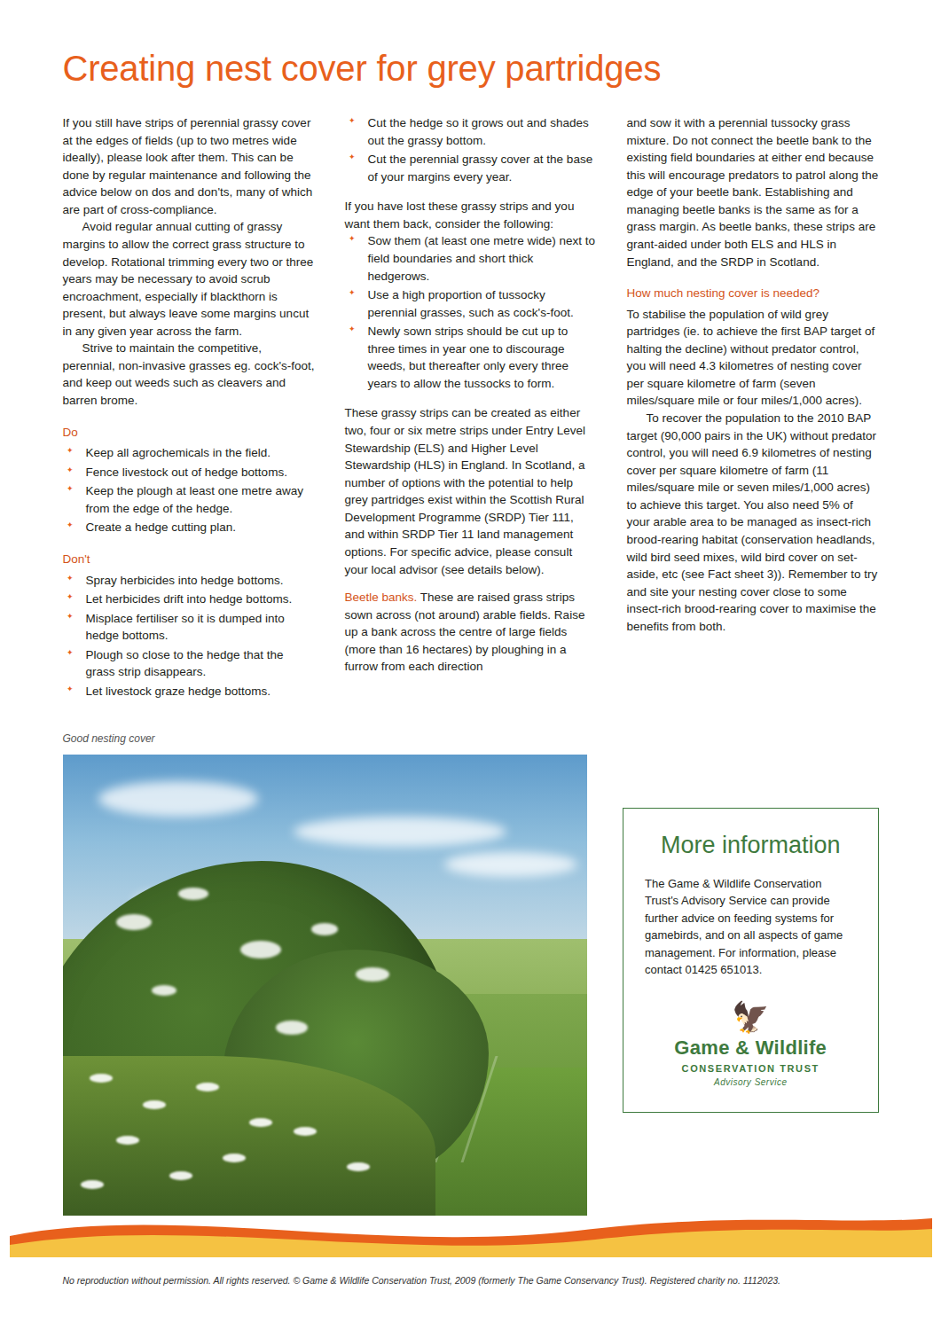Creating nest cover for grey partridges
If you still have strips of perennial grassy cover at the edges of fields (up to two metres wide ideally), please look after them. This can be done by regular maintenance and following the advice below on dos and don'ts, many of which are part of cross-compliance.
Avoid regular annual cutting of grassy margins to allow the correct grass structure to develop. Rotational trimming every two or three years may be necessary to avoid scrub encroachment, especially if blackthorn is present, but always leave some margins uncut in any given year across the farm.
Strive to maintain the competitive, perennial, non-invasive grasses eg. cock's-foot, and keep out weeds such as cleavers and barren brome.
Do
Keep all agrochemicals in the field.
Fence livestock out of hedge bottoms.
Keep the plough at least one metre away from the edge of the hedge.
Create a hedge cutting plan.
Don't
Spray herbicides into hedge bottoms.
Let herbicides drift into hedge bottoms.
Misplace fertiliser so it is dumped into hedge bottoms.
Plough so close to the hedge that the grass strip disappears.
Let livestock graze hedge bottoms.
Cut the hedge so it grows out and shades out the grassy bottom.
Cut the perennial grassy cover at the base of your margins every year.
If you have lost these grassy strips and you want them back, consider the following:
Sow them (at least one metre wide) next to field boundaries and short thick hedgerows.
Use a high proportion of tussocky perennial grasses, such as cock's-foot.
Newly sown strips should be cut up to three times in year one to discourage weeds, but thereafter only every three years to allow the tussocks to form.
These grassy strips can be created as either two, four or six metre strips under Entry Level Stewardship (ELS) and Higher Level Stewardship (HLS) in England. In Scotland, a number of options with the potential to help grey partridges exist within the Scottish Rural Development Programme (SRDP) Tier 111, and within SRDP Tier 11 land management options. For specific advice, please consult your local advisor (see details below).
Beetle banks. These are raised grass strips sown across (not around) arable fields. Raise up a bank across the centre of large fields (more than 16 hectares) by ploughing in a furrow from each direction
and sow it with a perennial tussocky grass mixture. Do not connect the beetle bank to the existing field boundaries at either end because this will encourage predators to patrol along the edge of your beetle bank. Establishing and managing beetle banks is the same as for a grass margin. As beetle banks, these strips are grant-aided under both ELS and HLS in England, and the SRDP in Scotland.
How much nesting cover is needed?
To stabilise the population of wild grey partridges (ie. to achieve the first BAP target of halting the decline) without predator control, you will need 4.3 kilometres of nesting cover per square kilometre of farm (seven miles/square mile or four miles/1,000 acres).
To recover the population to the 2010 BAP target (90,000 pairs in the UK) without predator control, you will need 6.9 kilometres of nesting cover per square kilometre of farm (11 miles/square mile or seven miles/1,000 acres) to achieve this target. You also need 5% of your arable area to be managed as insect-rich brood-rearing habitat (conservation headlands, wild bird seed mixes, wild bird cover on set-aside, etc (see Fact sheet 3)). Remember to try and site your nesting cover close to some insect-rich brood-rearing cover to maximise the benefits from both.
Good nesting cover
More information
The Game & Wildlife Conservation Trust's Advisory Service can provide further advice on feeding systems for gamebirds, and on all aspects of game management. For information, please contact 01425 651013.
🦅
Game & Wildlife
CONSERVATION TRUST
Advisory Service
No reproduction without permission. All rights reserved. © Game & Wildlife Conservation Trust, 2009 (formerly The Game Conservancy Trust). Registered charity no. 1112023.